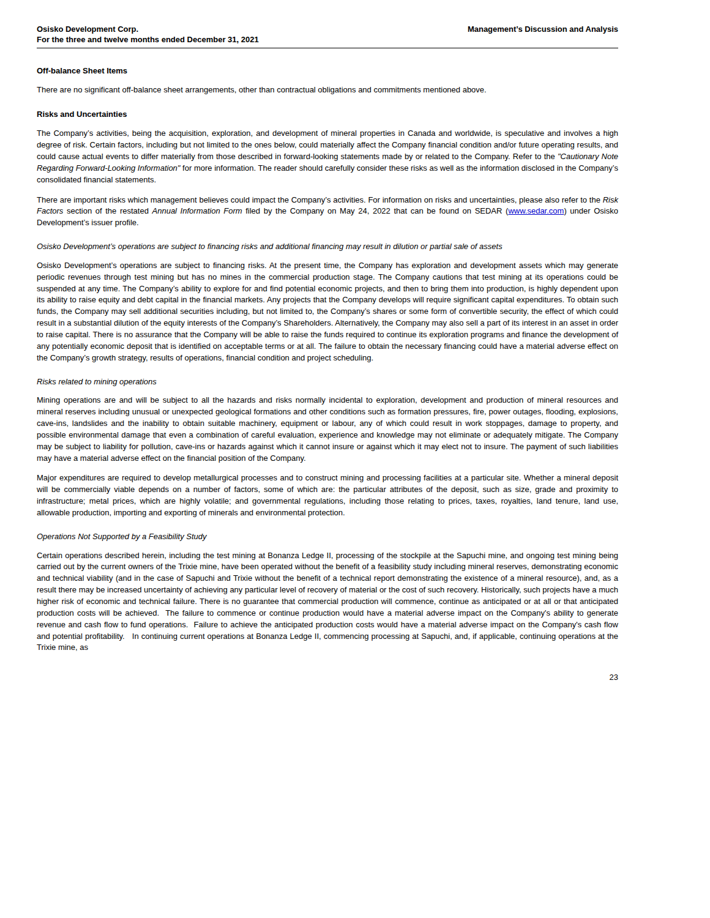Osisko Development Corp.
For the three and twelve months ended December 31, 2021
Management’s Discussion and Analysis
Off-balance Sheet Items
There are no significant off-balance sheet arrangements, other than contractual obligations and commitments mentioned above.
Risks and Uncertainties
The Company’s activities, being the acquisition, exploration, and development of mineral properties in Canada and worldwide, is speculative and involves a high degree of risk. Certain factors, including but not limited to the ones below, could materially affect the Company financial condition and/or future operating results, and could cause actual events to differ materially from those described in forward-looking statements made by or related to the Company. Refer to the "Cautionary Note Regarding Forward-Looking Information" for more information. The reader should carefully consider these risks as well as the information disclosed in the Company’s consolidated financial statements.
There are important risks which management believes could impact the Company’s activities. For information on risks and uncertainties, please also refer to the Risk Factors section of the restated Annual Information Form filed by the Company on May 24, 2022 that can be found on SEDAR (www.sedar.com) under Osisko Development’s issuer profile.
Osisko Development’s operations are subject to financing risks and additional financing may result in dilution or partial sale of assets
Osisko Development’s operations are subject to financing risks. At the present time, the Company has exploration and development assets which may generate periodic revenues through test mining but has no mines in the commercial production stage. The Company cautions that test mining at its operations could be suspended at any time. The Company’s ability to explore for and find potential economic projects, and then to bring them into production, is highly dependent upon its ability to raise equity and debt capital in the financial markets. Any projects that the Company develops will require significant capital expenditures. To obtain such funds, the Company may sell additional securities including, but not limited to, the Company’s shares or some form of convertible security, the effect of which could result in a substantial dilution of the equity interests of the Company’s Shareholders. Alternatively, the Company may also sell a part of its interest in an asset in order to raise capital. There is no assurance that the Company will be able to raise the funds required to continue its exploration programs and finance the development of any potentially economic deposit that is identified on acceptable terms or at all. The failure to obtain the necessary financing could have a material adverse effect on the Company’s growth strategy, results of operations, financial condition and project scheduling.
Risks related to mining operations
Mining operations are and will be subject to all the hazards and risks normally incidental to exploration, development and production of mineral resources and mineral reserves including unusual or unexpected geological formations and other conditions such as formation pressures, fire, power outages, flooding, explosions, cave-ins, landslides and the inability to obtain suitable machinery, equipment or labour, any of which could result in work stoppages, damage to property, and possible environmental damage that even a combination of careful evaluation, experience and knowledge may not eliminate or adequately mitigate. The Company may be subject to liability for pollution, cave-ins or hazards against which it cannot insure or against which it may elect not to insure. The payment of such liabilities may have a material adverse effect on the financial position of the Company.
Major expenditures are required to develop metallurgical processes and to construct mining and processing facilities at a particular site. Whether a mineral deposit will be commercially viable depends on a number of factors, some of which are: the particular attributes of the deposit, such as size, grade and proximity to infrastructure; metal prices, which are highly volatile; and governmental regulations, including those relating to prices, taxes, royalties, land tenure, land use, allowable production, importing and exporting of minerals and environmental protection.
Operations Not Supported by a Feasibility Study
Certain operations described herein, including the test mining at Bonanza Ledge II, processing of the stockpile at the Sapuchi mine, and ongoing test mining being carried out by the current owners of the Trixie mine, have been operated without the benefit of a feasibility study including mineral reserves, demonstrating economic and technical viability (and in the case of Sapuchi and Trixie without the benefit of a technical report demonstrating the existence of a mineral resource), and, as a result there may be increased uncertainty of achieving any particular level of recovery of material or the cost of such recovery. Historically, such projects have a much higher risk of economic and technical failure. There is no guarantee that commercial production will commence, continue as anticipated or at all or that anticipated production costs will be achieved. The failure to commence or continue production would have a material adverse impact on the Company's ability to generate revenue and cash flow to fund operations. Failure to achieve the anticipated production costs would have a material adverse impact on the Company's cash flow and potential profitability. In continuing current operations at Bonanza Ledge II, commencing processing at Sapuchi, and, if applicable, continuing operations at the Trixie mine, as
23